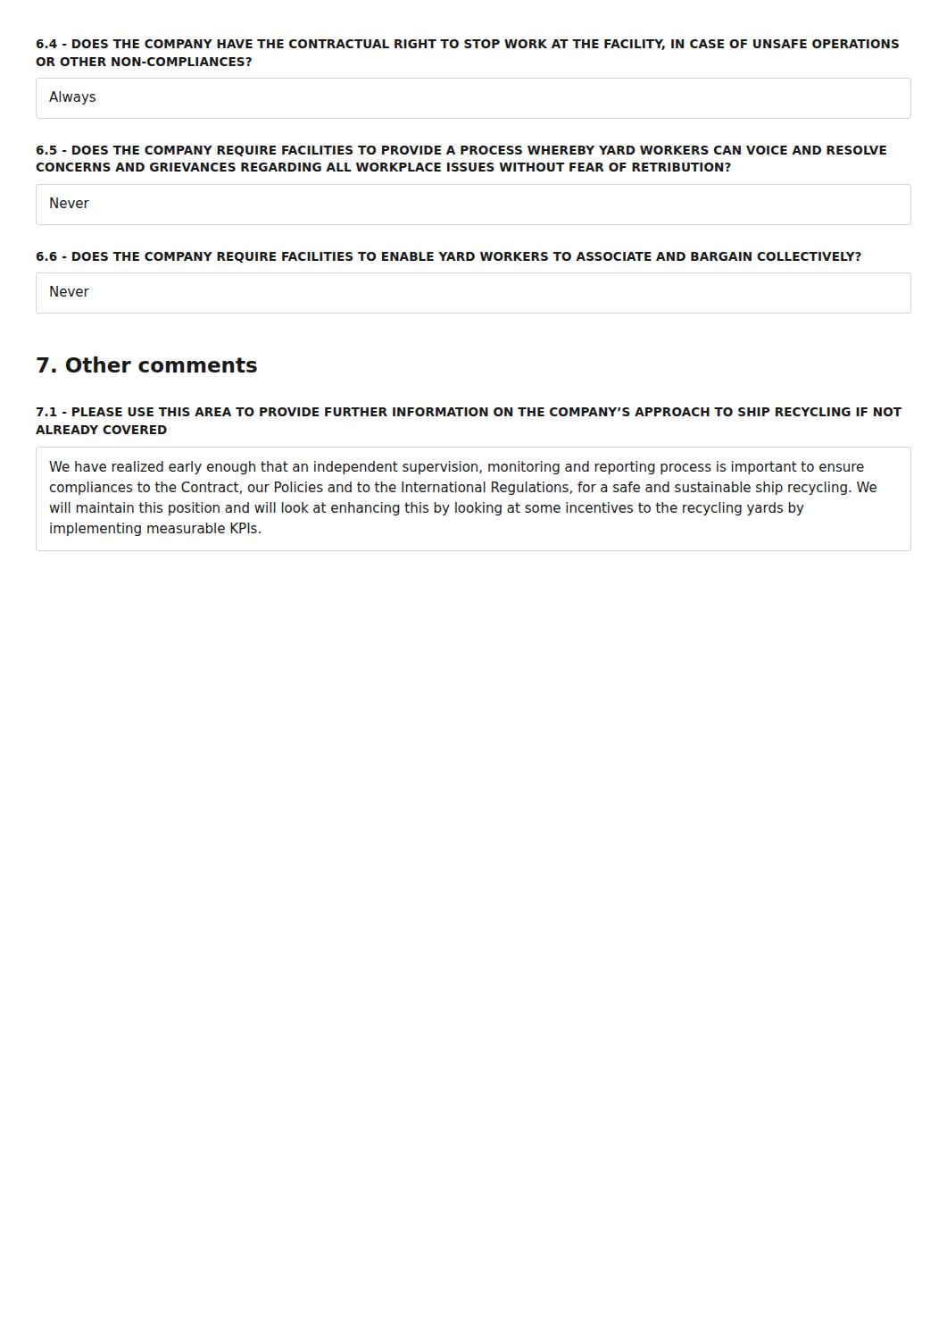6.4 - Does the company have the contractual right to stop work at the facility, in case of unsafe operations or other non-compliances?
Always
6.5 - Does the company require facilities to provide a process whereby yard workers can voice and resolve concerns and grievances regarding all workplace issues without fear of retribution?
Never
6.6 - Does the company require facilities to enable yard workers to associate and bargain collectively?
Never
7. Other comments
7.1 - Please use this area to provide further information on the company’s approach to ship recycling if not already covered
We have realized early enough that an independent supervision, monitoring and reporting process is important to ensure compliances to the Contract, our Policies and to the International Regulations, for a safe and sustainable ship recycling. We will maintain this position and will look at enhancing this by looking at some incentives to the recycling yards by implementing measurable KPIs.